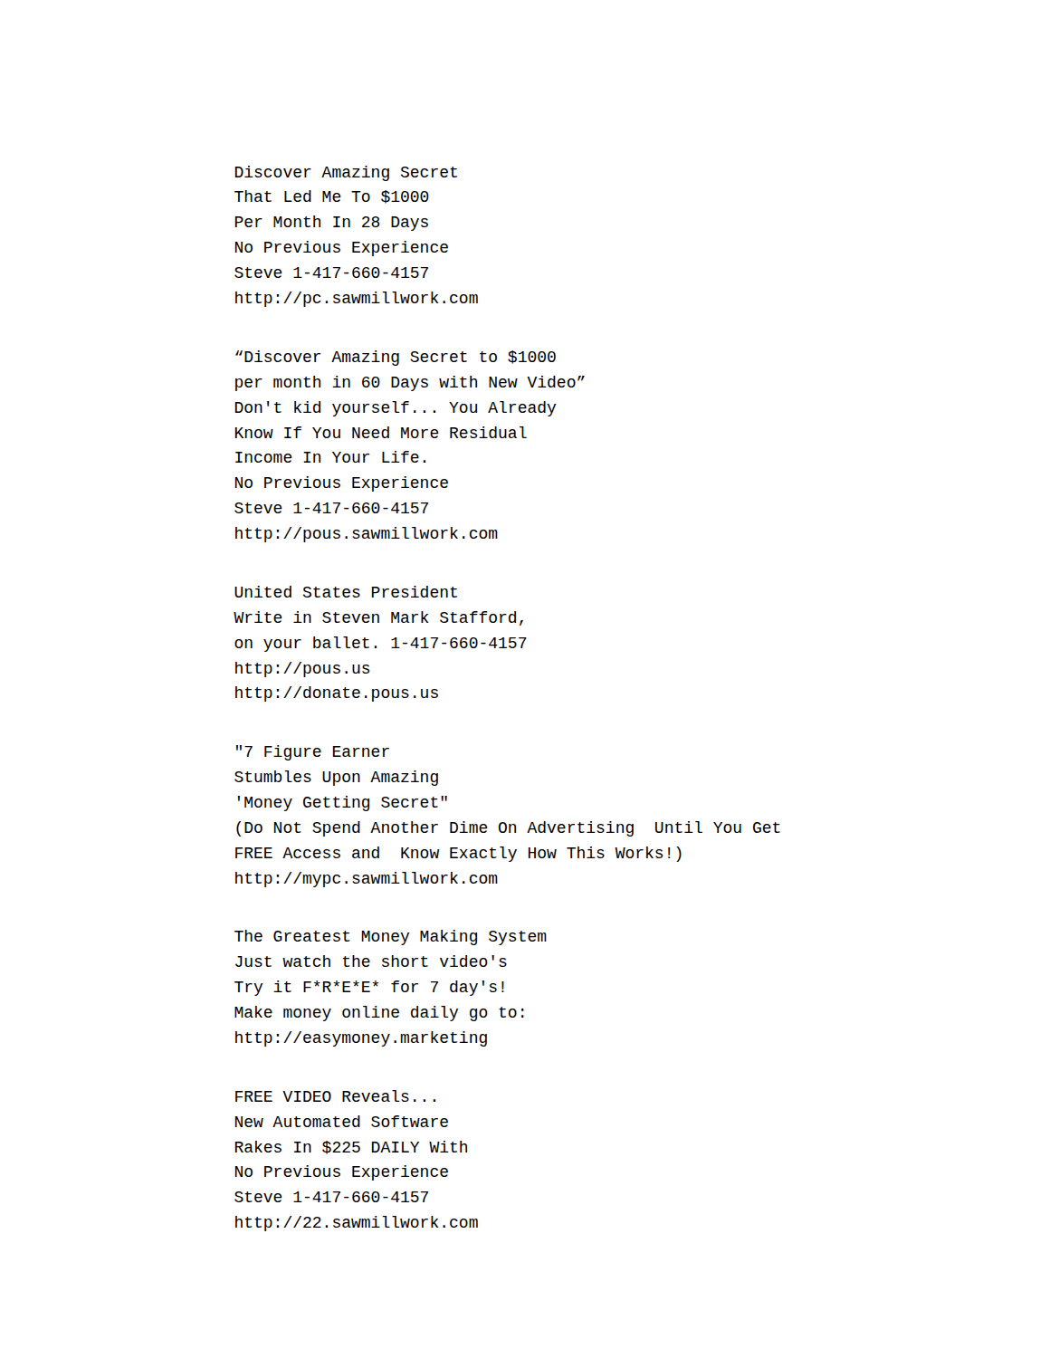Discover Amazing Secret That Led Me To $1000 Per Month In 28 Days No Previous Experience Steve 1-417-660-4157 http://pc.sawmillwork.com
“Discover Amazing Secret to $1000 per month in 60 Days with New Video” Don't kid yourself... You Already Know If You Need More Residual Income In Your Life. No Previous Experience Steve 1-417-660-4157 http://pous.sawmillwork.com
United States President Write in Steven Mark Stafford, on your ballet. 1-417-660-4157 http://pous.us http://donate.pous.us
"7 Figure Earner Stumbles Upon Amazing 'Money Getting Secret" (Do Not Spend Another Dime On Advertising Until You Get FREE Access and Know Exactly How This Works!) http://mypc.sawmillwork.com
The Greatest Money Making System Just watch the short video's Try it F*R*E*E* for 7 day's! Make money online daily go to: http://easymoney.marketing
FREE VIDEO Reveals... New Automated Software Rakes In $225 DAILY With No Previous Experience Steve 1-417-660-4157 http://22.sawmillwork.com